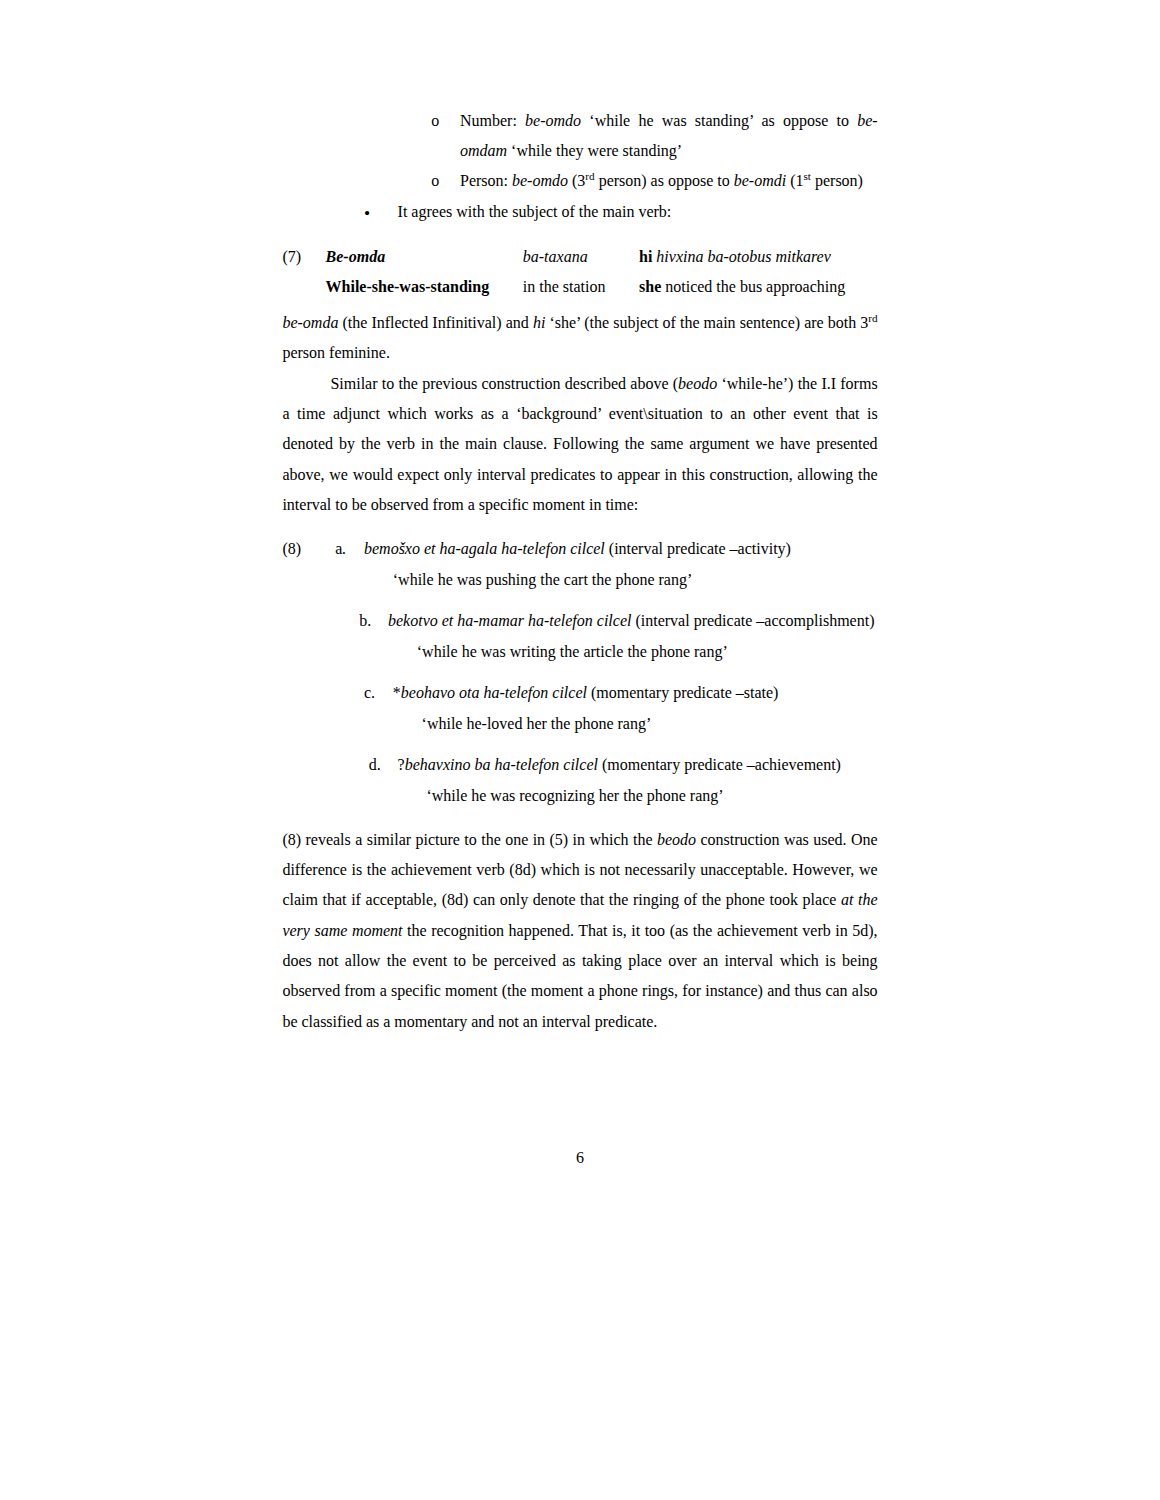Number: be-omdo ‘while he was standing’ as oppose to be-omdam ‘while they were standing’
Person: be-omdo (3rd person) as oppose to be-omdi (1st person)
It agrees with the subject of the main verb:
(7)
| Be-omda | ba-taxana | hi hivxina ba-otobus mitkarev |
| While-she-was-standing | in the station | she noticed the bus approaching |
be-omda (the Inflected Infinitival) and hi ‘she’ (the subject of the main sentence) are both 3rd person feminine.
Similar to the previous construction described above (beodo ‘while-he’) the I.I forms a time adjunct which works as a ‘background’ event\situation to an other event that is denoted by the verb in the main clause. Following the same argument we have presented above, we would expect only interval predicates to appear in this construction, allowing the interval to be observed from a specific moment in time:
(8)
a.
bemošxo et ha-agala ha-telefon cilcel (interval predicate –activity) ‘while he was pushing the cart the phone rang’
b.
bekotvo et ha-mamar ha-telefon cilcel (interval predicate –accomplishment) ‘while he was writing the article the phone rang’
c.
*beohavo ota ha-telefon cilcel (momentary predicate –state) ‘while he-loved her the phone rang’
d.
?behavxino ba ha-telefon cilcel (momentary predicate –achievement) ‘while he was recognizing her the phone rang’
(8) reveals a similar picture to the one in (5) in which the beodo construction was used. One difference is the achievement verb (8d) which is not necessarily unacceptable. However, we claim that if acceptable, (8d) can only denote that the ringing of the phone took place at the very same moment the recognition happened. That is, it too (as the achievement verb in 5d), does not allow the event to be perceived as taking place over an interval which is being observed from a specific moment (the moment a phone rings, for instance) and thus can also be classified as a momentary and not an interval predicate.
6